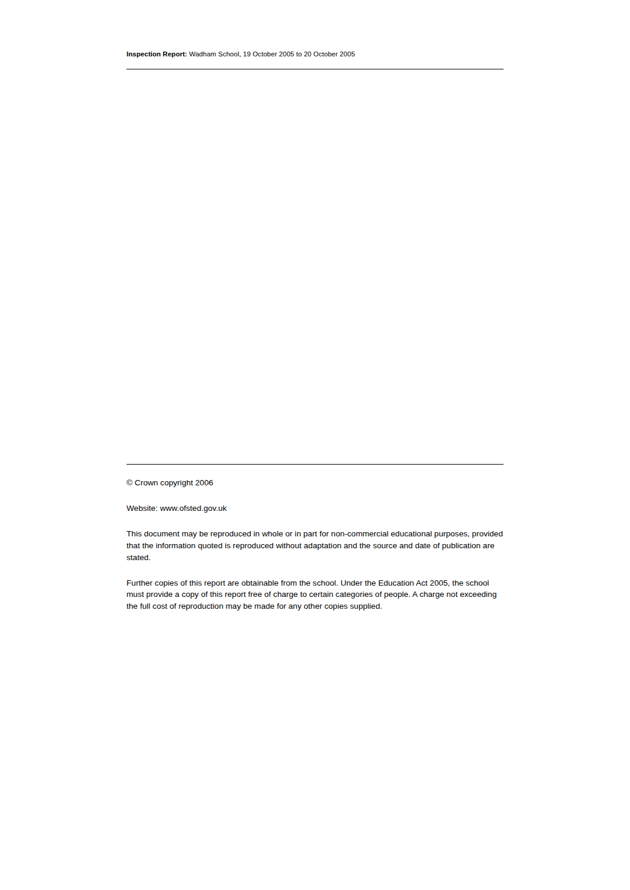Inspection Report: Wadham School, 19 October 2005 to 20 October 2005
© Crown copyright 2006
Website: www.ofsted.gov.uk
This document may be reproduced in whole or in part for non-commercial educational purposes, provided that the information quoted is reproduced without adaptation and the source and date of publication are stated.
Further copies of this report are obtainable from the school. Under the Education Act 2005, the school must provide a copy of this report free of charge to certain categories of people. A charge not exceeding the full cost of reproduction may be made for any other copies supplied.